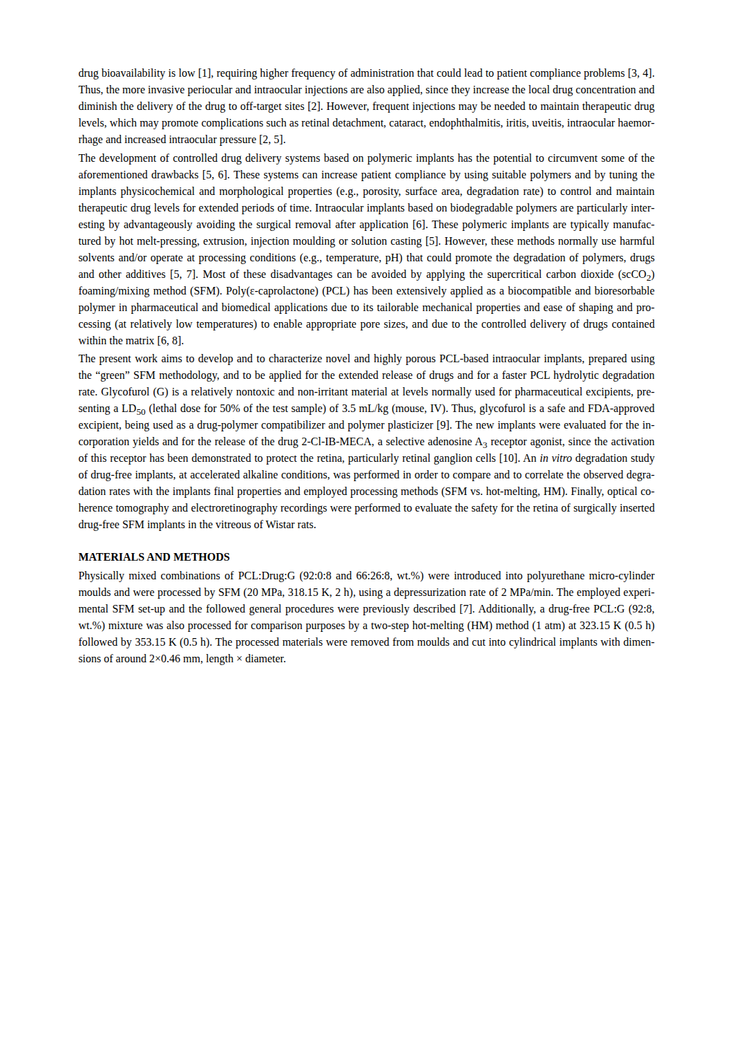drug bioavailability is low [1], requiring higher frequency of administration that could lead to patient compliance problems [3, 4]. Thus, the more invasive periocular and intraocular injections are also applied, since they increase the local drug concentration and diminish the delivery of the drug to off-target sites [2]. However, frequent injections may be needed to maintain therapeutic drug levels, which may promote complications such as retinal detachment, cataract, endophthalmitis, iritis, uveitis, intraocular haemorrhage and increased intraocular pressure [2, 5].
The development of controlled drug delivery systems based on polymeric implants has the potential to circumvent some of the aforementioned drawbacks [5, 6]. These systems can increase patient compliance by using suitable polymers and by tuning the implants physicochemical and morphological properties (e.g., porosity, surface area, degradation rate) to control and maintain therapeutic drug levels for extended periods of time. Intraocular implants based on biodegradable polymers are particularly interesting by advantageously avoiding the surgical removal after application [6]. These polymeric implants are typically manufactured by hot melt-pressing, extrusion, injection moulding or solution casting [5]. However, these methods normally use harmful solvents and/or operate at processing conditions (e.g., temperature, pH) that could promote the degradation of polymers, drugs and other additives [5, 7]. Most of these disadvantages can be avoided by applying the supercritical carbon dioxide (scCO2) foaming/mixing method (SFM). Poly(ε-caprolactone) (PCL) has been extensively applied as a biocompatible and bioresorbable polymer in pharmaceutical and biomedical applications due to its tailorable mechanical properties and ease of shaping and processing (at relatively low temperatures) to enable appropriate pore sizes, and due to the controlled delivery of drugs contained within the matrix [6, 8].
The present work aims to develop and to characterize novel and highly porous PCL-based intraocular implants, prepared using the “green” SFM methodology, and to be applied for the extended release of drugs and for a faster PCL hydrolytic degradation rate. Glycofurol (G) is a relatively nontoxic and non-irritant material at levels normally used for pharmaceutical excipients, presenting a LD50 (lethal dose for 50% of the test sample) of 3.5 mL/kg (mouse, IV). Thus, glycofurol is a safe and FDA-approved excipient, being used as a drug-polymer compatibilizer and polymer plasticizer [9]. The new implants were evaluated for the incorporation yields and for the release of the drug 2-Cl-IB-MECA, a selective adenosine A3 receptor agonist, since the activation of this receptor has been demonstrated to protect the retina, particularly retinal ganglion cells [10]. An in vitro degradation study of drug-free implants, at accelerated alkaline conditions, was performed in order to compare and to correlate the observed degradation rates with the implants final properties and employed processing methods (SFM vs. hot-melting, HM). Finally, optical coherence tomography and electroretinography recordings were performed to evaluate the safety for the retina of surgically inserted drug-free SFM implants in the vitreous of Wistar rats.
MATERIALS AND METHODS
Physically mixed combinations of PCL:Drug:G (92:0:8 and 66:26:8, wt.%) were introduced into polyurethane micro-cylinder moulds and were processed by SFM (20 MPa, 318.15 K, 2 h), using a depressurization rate of 2 MPa/min. The employed experimental SFM set-up and the followed general procedures were previously described [7]. Additionally, a drug-free PCL:G (92:8, wt.%) mixture was also processed for comparison purposes by a two-step hot-melting (HM) method (1 atm) at 323.15 K (0.5 h) followed by 353.15 K (0.5 h). The processed materials were removed from moulds and cut into cylindrical implants with dimensions of around 2×0.46 mm, length × diameter.